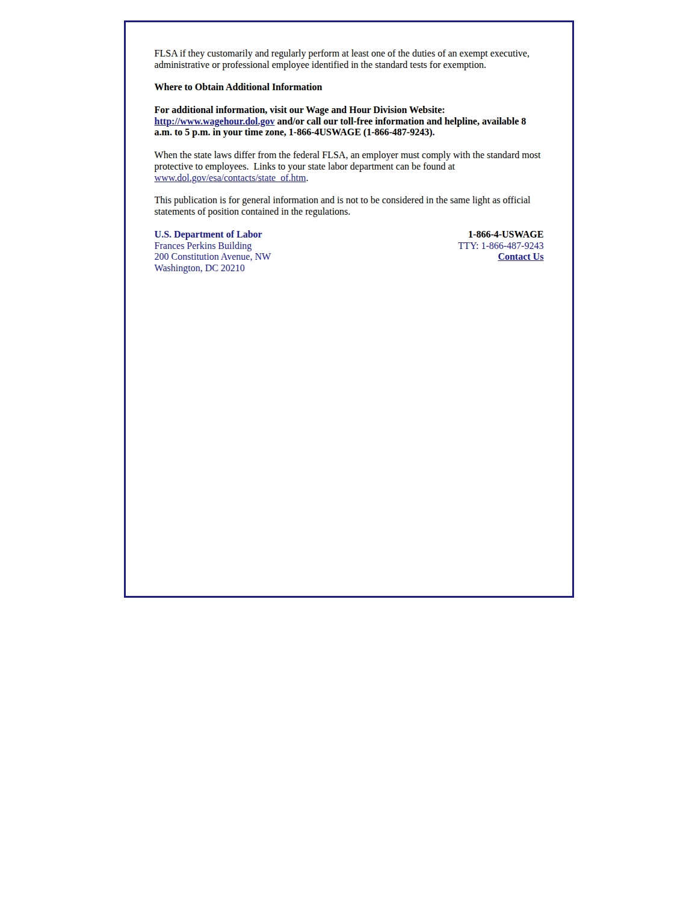FLSA if they customarily and regularly perform at least one of the duties of an exempt executive, administrative or professional employee identified in the standard tests for exemption.
Where to Obtain Additional Information
For additional information, visit our Wage and Hour Division Website: http://www.wagehour.dol.gov and/or call our toll-free information and helpline, available 8 a.m. to 5 p.m. in your time zone, 1-866-4USWAGE (1-866-487-9243).
When the state laws differ from the federal FLSA, an employer must comply with the standard most protective to employees. Links to your state labor department can be found at www.dol.gov/esa/contacts/state_of.htm.
This publication is for general information and is not to be considered in the same light as official statements of position contained in the regulations.
| U.S. Department of Labor | 1-866-4-USWAGE |
| Frances Perkins Building | TTY: 1-866-487-9243 |
| 200 Constitution Avenue, NW | Contact Us |
| Washington, DC 20210 | |